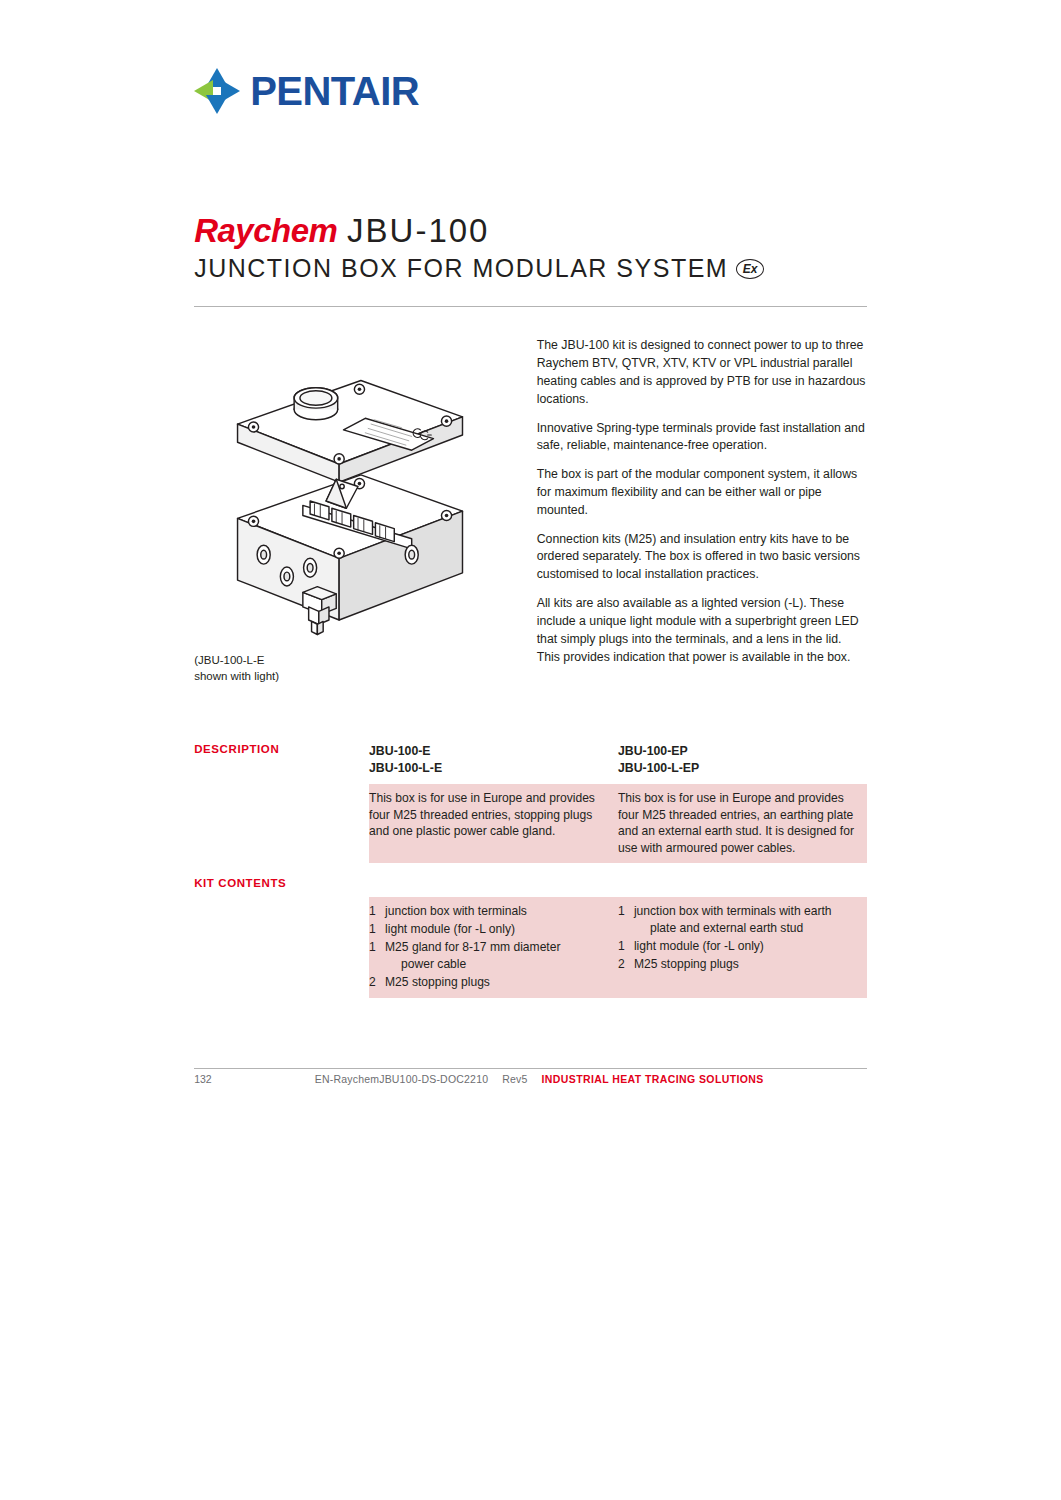PENTAIR
Raychem JBU-100
JUNCTION BOX FOR MODULAR SYSTEM Ex
(JBU-100-L-E
shown with light)
The JBU-100 kit is designed to connect power to up to three Raychem BTV, QTVR, XTV, KTV or VPL industrial parallel heating cables and is approved by PTB for use in hazardous locations.
Innovative Spring-type terminals provide fast installation and safe, reliable, maintenance-free operation.
The box is part of the modular component system, it allows for maximum flexibility and can be either wall or pipe mounted.
Connection kits (M25) and insulation entry kits have to be ordered separately. The box is offered in two basic versions customised to local installation practices.
All kits are also available as a lighted version (-L). These include a unique light module with a superbright green LED that simply plugs into the terminals, and a lens in the lid. This provides indication that power is available in the box.
| DESCRIPTION | JBU-100-E JBU-100-L-E | JBU-100-EP JBU-100-L-EP |
| | This box is for use in Europe and provides four M25 threaded entries, stopping plugs and one plastic power cable gland. | This box is for use in Europe and provides four M25 threaded entries, an earthing plate and an external earth stud. It is designed for use with armoured power cables. |
| KIT CONTENTS | | |
| | 1 junction box with terminals 1 light module (for -L only) 1 M25 gland for 8-17 mm diameter power cable 2 M25 stopping plugs | 1 junction box with terminals with earth plate and external earth stud 1 light module (for -L only) 2 M25 stopping plugs |
132
EN-RaychemJBU100-DS-DOC2210 Rev5 INDUSTRIAL HEAT TRACING SOLUTIONS